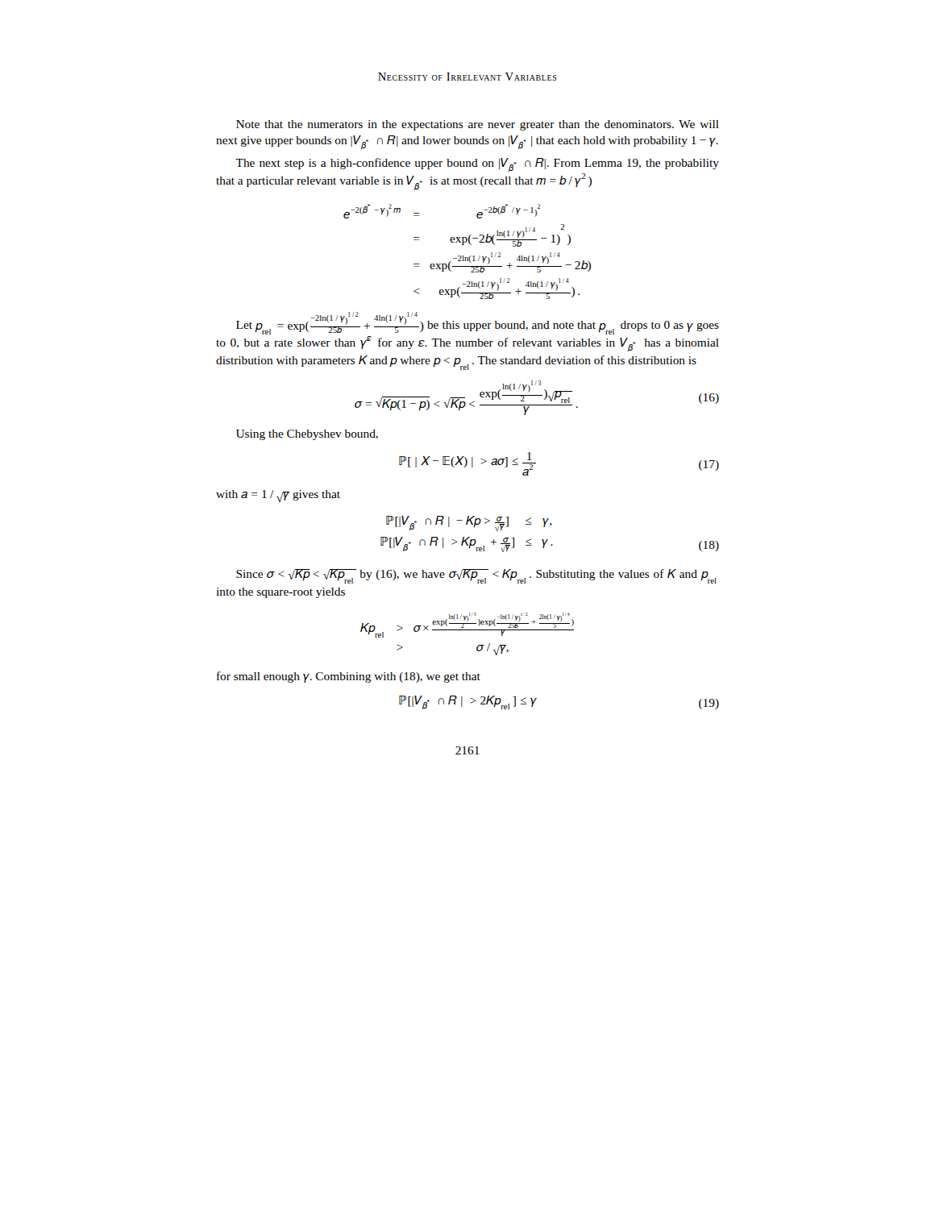Necessity of Irrelevant Variables
Note that the numerators in the expectations are never greater than the denominators. We will next give upper bounds on |Vβ*∩R| and lower bounds on |Vβ*| that each hold with probability 1−γ.
The next step is a high-confidence upper bound on |Vβ*∩R|. From Lemma 19, the probability that a particular relevant variable is in Vβ* is at most (recall that m=b/γ2)
e−2(β*−γ)2m = e−2b(β*/γ−1)2 = exp ( −2b ( ln(1/γ)1/4 5b −1 ) 2 ) = exp ( −2ln(1/γ)1/2 25b + 4ln(1/γ)1/4 5 −2b ) < exp ( −2ln(1/γ)1/2 25b + 4ln(1/γ)1/4 5 ) .
Let prel=exp(−2ln(1/γ)1/225b+4ln(1/γ)1/45) be this upper bound, and note that prel drops to 0 as γ goes to 0, but a rate slower than γε for any ε. The number of relevant variables in Vβ* has a binomial distribution with parameters K and p where p<prel. The standard deviation of this distribution is
σ= Kp(1−p) < Kp < exp(ln(1/γ)1/32) prel γ . (16)
Using the Chebyshev bound,
ℙ[|X−𝔼(X)|>aσ] ≤ 1a2 (17)
with a=1/γ gives that
ℙ [ |Vβ*∩R| −Kp> σγ ] ≤ γ, ℙ [ |Vβ*∩R| >Kprel+ σγ ] ≤ γ. (18)
Since σ<Kp<Kprel by (16), we have σKprel<Kprel. Substituting the values of K and prel into the square-root yields
Kprel > σ× exp(ln(1/γ)1/32) exp(−ln(1/γ)1/225b+2ln(1/γ)1/45) γ > σ/γ,
for small enough γ. Combining with (18), we get that
ℙ [ |Vβ*∩R| >2Kprel ] ≤γ (19)
2161